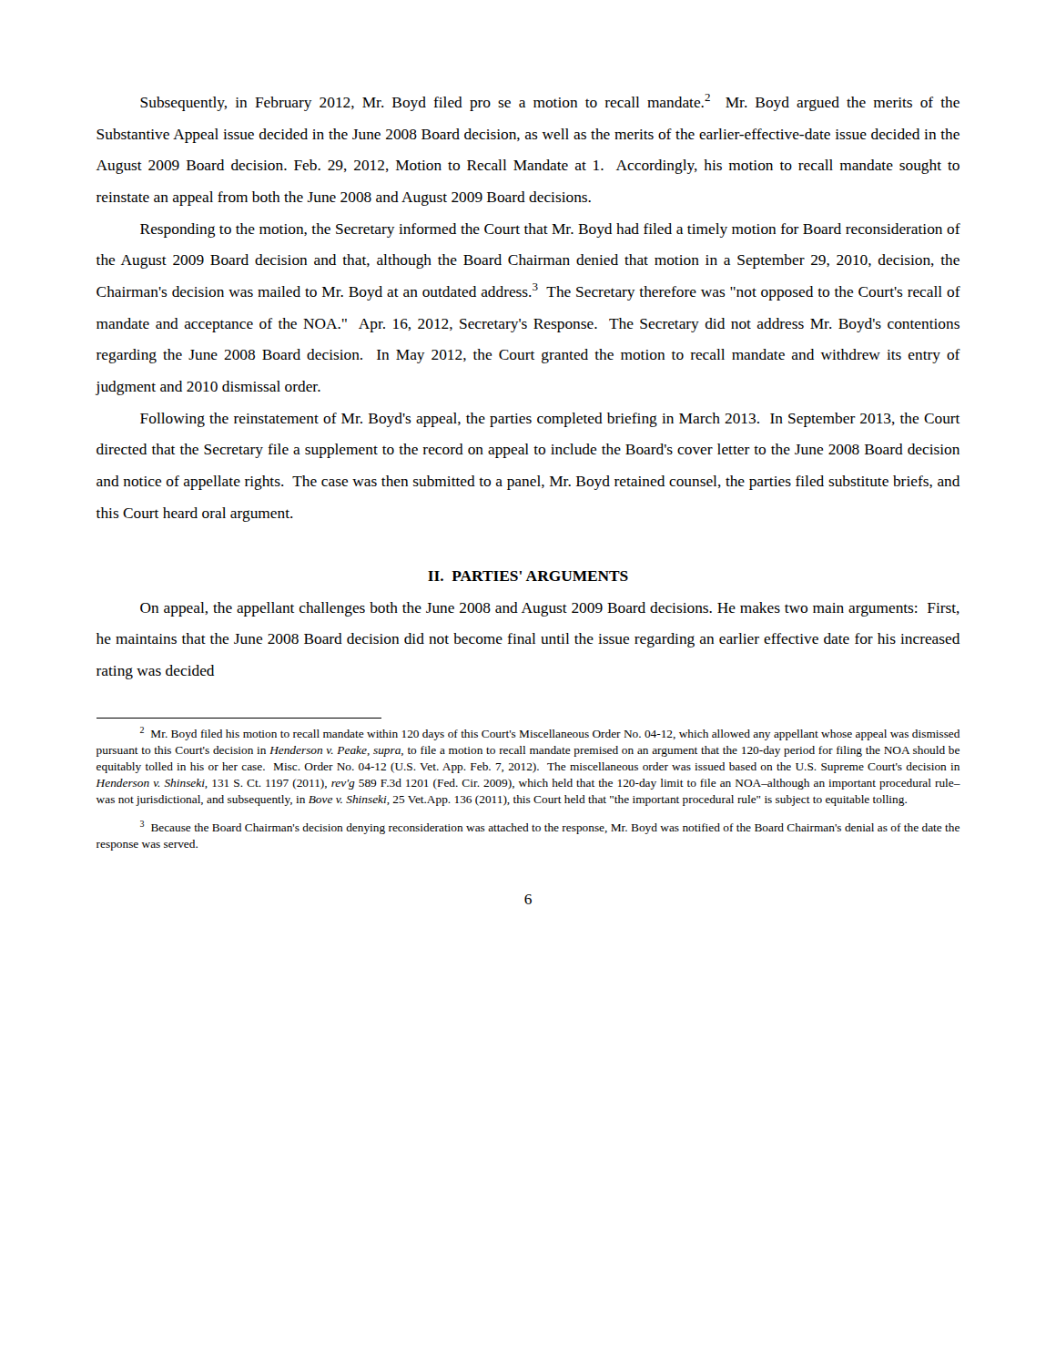Subsequently, in February 2012, Mr. Boyd filed pro se a motion to recall mandate.2 Mr. Boyd argued the merits of the Substantive Appeal issue decided in the June 2008 Board decision, as well as the merits of the earlier-effective-date issue decided in the August 2009 Board decision. Feb. 29, 2012, Motion to Recall Mandate at 1. Accordingly, his motion to recall mandate sought to reinstate an appeal from both the June 2008 and August 2009 Board decisions.
Responding to the motion, the Secretary informed the Court that Mr. Boyd had filed a timely motion for Board reconsideration of the August 2009 Board decision and that, although the Board Chairman denied that motion in a September 29, 2010, decision, the Chairman's decision was mailed to Mr. Boyd at an outdated address.3 The Secretary therefore was "not opposed to the Court's recall of mandate and acceptance of the NOA." Apr. 16, 2012, Secretary's Response. The Secretary did not address Mr. Boyd's contentions regarding the June 2008 Board decision. In May 2012, the Court granted the motion to recall mandate and withdrew its entry of judgment and 2010 dismissal order.
Following the reinstatement of Mr. Boyd's appeal, the parties completed briefing in March 2013. In September 2013, the Court directed that the Secretary file a supplement to the record on appeal to include the Board's cover letter to the June 2008 Board decision and notice of appellate rights. The case was then submitted to a panel, Mr. Boyd retained counsel, the parties filed substitute briefs, and this Court heard oral argument.
II. PARTIES' ARGUMENTS
On appeal, the appellant challenges both the June 2008 and August 2009 Board decisions. He makes two main arguments: First, he maintains that the June 2008 Board decision did not become final until the issue regarding an earlier effective date for his increased rating was decided
2 Mr. Boyd filed his motion to recall mandate within 120 days of this Court's Miscellaneous Order No. 04-12, which allowed any appellant whose appeal was dismissed pursuant to this Court's decision in Henderson v. Peake, supra, to file a motion to recall mandate premised on an argument that the 120-day period for filing the NOA should be equitably tolled in his or her case. Misc. Order No. 04-12 (U.S. Vet. App. Feb. 7, 2012). The miscellaneous order was issued based on the U.S. Supreme Court's decision in Henderson v. Shinseki, 131 S. Ct. 1197 (2011), rev'g 589 F.3d 1201 (Fed. Cir. 2009), which held that the 120-day limit to file an NOA–although an important procedural rule–was not jurisdictional, and subsequently, in Bove v. Shinseki, 25 Vet.App. 136 (2011), this Court held that "the important procedural rule" is subject to equitable tolling.
3 Because the Board Chairman's decision denying reconsideration was attached to the response, Mr. Boyd was notified of the Board Chairman's denial as of the date the response was served.
6